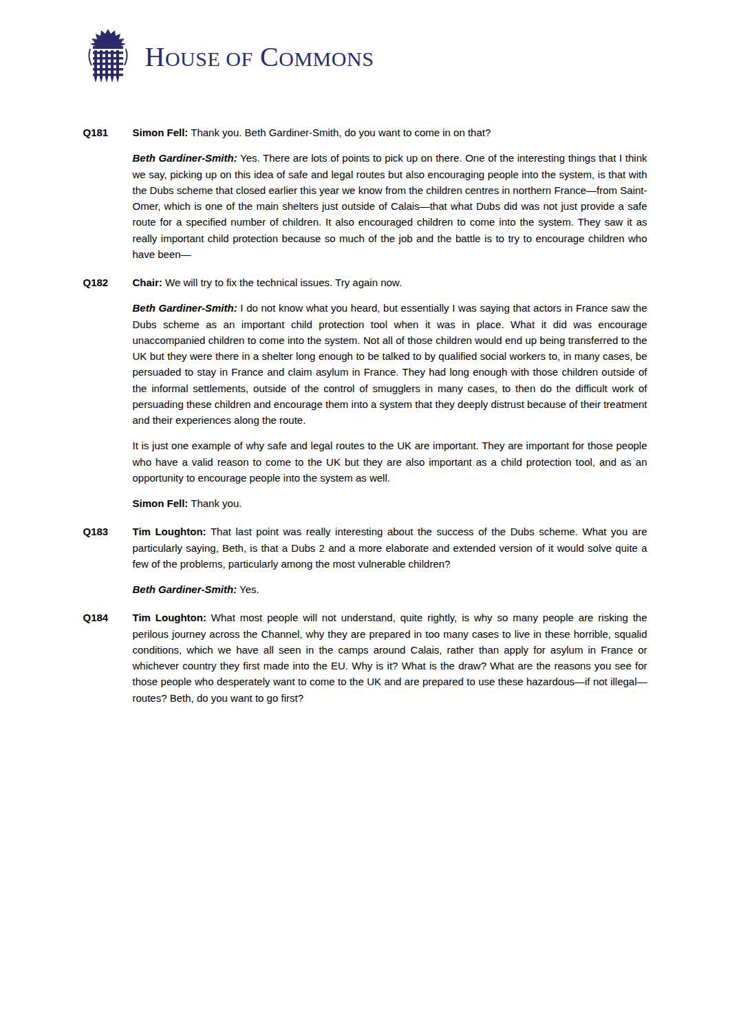HOUSE OF COMMONS
Q181
Simon Fell: Thank you. Beth Gardiner-Smith, do you want to come in on that?
Beth Gardiner-Smith: Yes. There are lots of points to pick up on there. One of the interesting things that I think we say, picking up on this idea of safe and legal routes but also encouraging people into the system, is that with the Dubs scheme that closed earlier this year we know from the children centres in northern France—from Saint-Omer, which is one of the main shelters just outside of Calais—that what Dubs did was not just provide a safe route for a specified number of children. It also encouraged children to come into the system. They saw it as really important child protection because so much of the job and the battle is to try to encourage children who have been—
Q182
Chair: We will try to fix the technical issues. Try again now.
Beth Gardiner-Smith: I do not know what you heard, but essentially I was saying that actors in France saw the Dubs scheme as an important child protection tool when it was in place. What it did was encourage unaccompanied children to come into the system. Not all of those children would end up being transferred to the UK but they were there in a shelter long enough to be talked to by qualified social workers to, in many cases, be persuaded to stay in France and claim asylum in France. They had long enough with those children outside of the informal settlements, outside of the control of smugglers in many cases, to then do the difficult work of persuading these children and encourage them into a system that they deeply distrust because of their treatment and their experiences along the route.
It is just one example of why safe and legal routes to the UK are important. They are important for those people who have a valid reason to come to the UK but they are also important as a child protection tool, and as an opportunity to encourage people into the system as well.
Simon Fell: Thank you.
Q183
Tim Loughton: That last point was really interesting about the success of the Dubs scheme. What you are particularly saying, Beth, is that a Dubs 2 and a more elaborate and extended version of it would solve quite a few of the problems, particularly among the most vulnerable children?
Beth Gardiner-Smith: Yes.
Q184
Tim Loughton: What most people will not understand, quite rightly, is why so many people are risking the perilous journey across the Channel, why they are prepared in too many cases to live in these horrible, squalid conditions, which we have all seen in the camps around Calais, rather than apply for asylum in France or whichever country they first made into the EU. Why is it? What is the draw? What are the reasons you see for those people who desperately want to come to the UK and are prepared to use these hazardous—if not illegal—routes? Beth, do you want to go first?